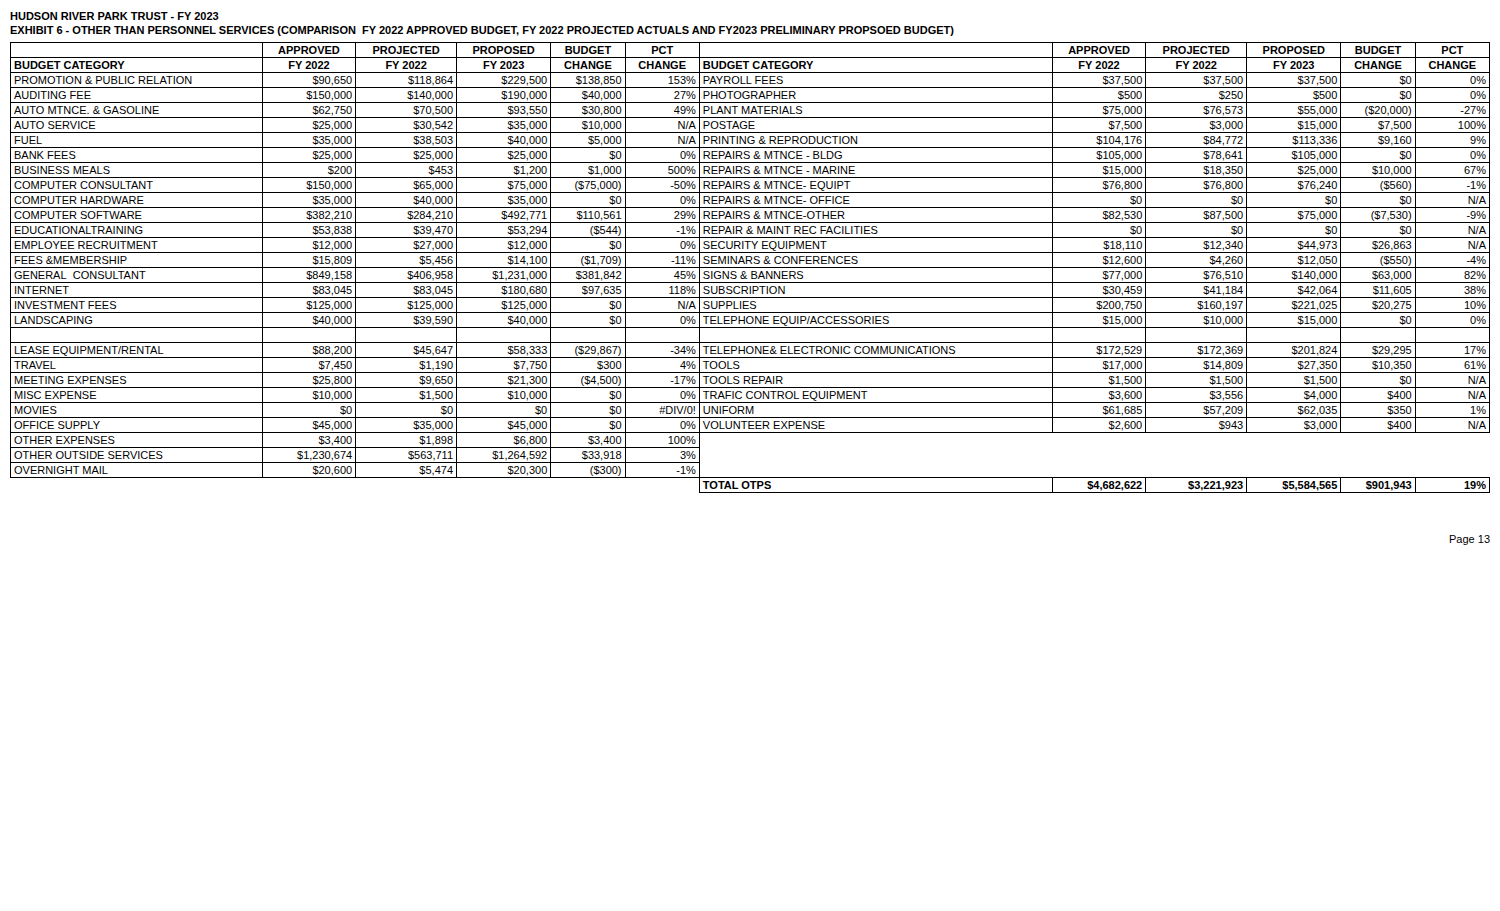HUDSON RIVER PARK TRUST - FY 2023
EXHIBIT 6 - OTHER THAN PERSONNEL SERVICES (COMPARISON FY 2022 APPROVED BUDGET, FY 2022 PROJECTED ACTUALS AND FY2023 PRELIMINARY PROPSOED BUDGET)
| | APPROVED | PROJECTED | PROPOSED | BUDGET | PCT | | APPROVED | PROJECTED | PROPOSED | BUDGET | PCT |
| --- | --- | --- | --- | --- | --- | --- | --- | --- | --- | --- | --- |
| BUDGET CATEGORY | FY 2022 | FY 2022 | FY 2023 | CHANGE | CHANGE | BUDGET CATEGORY | FY 2022 | FY 2022 | FY 2023 | CHANGE | CHANGE |
| PROMOTION & PUBLIC RELATION | $90,650 | $118,864 | $229,500 | $138,850 | 153% | PAYROLL FEES | $37,500 | $37,500 | $37,500 | $0 | 0% |
| AUDITING FEE | $150,000 | $140,000 | $190,000 | $40,000 | 27% | PHOTOGRAPHER | $500 | $250 | $500 | $0 | 0% |
| AUTO MTNCE. & GASOLINE | $62,750 | $70,500 | $93,550 | $30,800 | 49% | PLANT MATERIALS | $75,000 | $76,573 | $55,000 | ($20,000) | -27% |
| AUTO SERVICE | $25,000 | $30,542 | $35,000 | $10,000 | N/A | POSTAGE | $7,500 | $3,000 | $15,000 | $7,500 | 100% |
| FUEL | $35,000 | $38,503 | $40,000 | $5,000 | N/A | PRINTING & REPRODUCTION | $104,176 | $84,772 | $113,336 | $9,160 | 9% |
| BANK FEES | $25,000 | $25,000 | $25,000 | $0 | 0% | REPAIRS & MTNCE - BLDG | $105,000 | $78,641 | $105,000 | $0 | 0% |
| BUSINESS MEALS | $200 | $453 | $1,200 | $1,000 | 500% | REPAIRS & MTNCE - MARINE | $15,000 | $18,350 | $25,000 | $10,000 | 67% |
| COMPUTER CONSULTANT | $150,000 | $65,000 | $75,000 | ($75,000) | -50% | REPAIRS & MTNCE- EQUIPT | $76,800 | $76,800 | $76,240 | ($560) | -1% |
| COMPUTER HARDWARE | $35,000 | $40,000 | $35,000 | $0 | 0% | REPAIRS & MTNCE- OFFICE | $0 | $0 | $0 | $0 | N/A |
| COMPUTER SOFTWARE | $382,210 | $284,210 | $492,771 | $110,561 | 29% | REPAIRS & MTNCE-OTHER | $82,530 | $87,500 | $75,000 | ($7,530) | -9% |
| EDUCATIONALTRAINING | $53,838 | $39,470 | $53,294 | ($544) | -1% | REPAIR & MAINT REC FACILITIES | $0 | $0 | $0 | $0 | N/A |
| EMPLOYEE RECRUITMENT | $12,000 | $27,000 | $12,000 | $0 | 0% | SECURITY EQUIPMENT | $18,110 | $12,340 | $44,973 | $26,863 | N/A |
| FEES &MEMBERSHIP | $15,809 | $5,456 | $14,100 | ($1,709) | -11% | SEMINARS & CONFERENCES | $12,600 | $4,260 | $12,050 | ($550) | -4% |
| GENERAL CONSULTANT | $849,158 | $406,958 | $1,231,000 | $381,842 | 45% | SIGNS & BANNERS | $77,000 | $76,510 | $140,000 | $63,000 | 82% |
| INTERNET | $83,045 | $83,045 | $180,680 | $97,635 | 118% | SUBSCRIPTION | $30,459 | $41,184 | $42,064 | $11,605 | 38% |
| INVESTMENT FEES | $125,000 | $125,000 | $125,000 | $0 | N/A | SUPPLIES | $200,750 | $160,197 | $221,025 | $20,275 | 10% |
| LANDSCAPING | $40,000 | $39,590 | $40,000 | $0 | 0% | TELEPHONE EQUIP/ACCESSORIES | $15,000 | $10,000 | $15,000 | $0 | 0% |
| LEASE EQUIPMENT/RENTAL | $88,200 | $45,647 | $58,333 | ($29,867) | -34% | TELEPHONE& ELECTRONIC COMMUNICATIONS | $172,529 | $172,369 | $201,824 | $29,295 | 17% |
| TRAVEL | $7,450 | $1,190 | $7,750 | $300 | 4% | TOOLS | $17,000 | $14,809 | $27,350 | $10,350 | 61% |
| MEETING EXPENSES | $25,800 | $9,650 | $21,300 | ($4,500) | -17% | TOOLS REPAIR | $1,500 | $1,500 | $1,500 | $0 | N/A |
| MISC EXPENSE | $10,000 | $1,500 | $10,000 | $0 | 0% | TRAFIC CONTROL EQUIPMENT | $3,600 | $3,556 | $4,000 | $400 | N/A |
| MOVIES | $0 | $0 | $0 | $0 | #DIV/0! | UNIFORM | $61,685 | $57,209 | $62,035 | $350 | 1% |
| OFFICE SUPPLY | $45,000 | $35,000 | $45,000 | $0 | 0% | VOLUNTEER EXPENSE | $2,600 | $943 | $3,000 | $400 | N/A |
| OTHER EXPENSES | $3,400 | $1,898 | $6,800 | $3,400 | 100% | | | | | | |
| OTHER OUTSIDE SERVICES | $1,230,674 | $563,711 | $1,264,592 | $33,918 | 3% | | | | | | |
| OVERNIGHT MAIL | $20,600 | $5,474 | $20,300 | ($300) | -1% | | | | | | |
| | | | | | | TOTAL OTPS | $4,682,622 | $3,221,923 | $5,584,565 | $901,943 | 19% |
Page 13